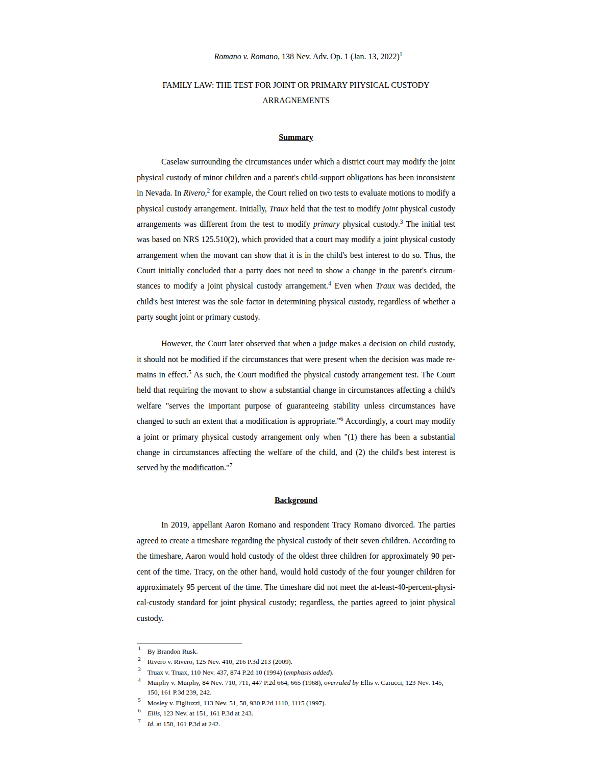Romano v. Romano, 138 Nev. Adv. Op. 1 (Jan. 13, 2022)1
Family Law: The Test for Joint or Primary Physical Custody Arragnements
Summary
Caselaw surrounding the circumstances under which a district court may modify the joint physical custody of minor children and a parent's child-support obligations has been inconsistent in Nevada. In Rivero,2 for example, the Court relied on two tests to evaluate motions to modify a physical custody arrangement. Initially, Traux held that the test to modify joint physical custody arrangements was different from the test to modify primary physical custody.3 The initial test was based on NRS 125.510(2), which provided that a court may modify a joint physical custody arrangement when the movant can show that it is in the child's best interest to do so. Thus, the Court initially concluded that a party does not need to show a change in the parent's circumstances to modify a joint physical custody arrangement.4 Even when Traux was decided, the child's best interest was the sole factor in determining physical custody, regardless of whether a party sought joint or primary custody.
However, the Court later observed that when a judge makes a decision on child custody, it should not be modified if the circumstances that were present when the decision was made remains in effect.5 As such, the Court modified the physical custody arrangement test. The Court held that requiring the movant to show a substantial change in circumstances affecting a child's welfare "serves the important purpose of guaranteeing stability unless circumstances have changed to such an extent that a modification is appropriate."6 Accordingly, a court may modify a joint or primary physical custody arrangement only when "(1) there has been a substantial change in circumstances affecting the welfare of the child, and (2) the child's best interest is served by the modification."7
Background
In 2019, appellant Aaron Romano and respondent Tracy Romano divorced. The parties agreed to create a timeshare regarding the physical custody of their seven children. According to the timeshare, Aaron would hold custody of the oldest three children for approximately 90 percent of the time. Tracy, on the other hand, would hold custody of the four younger children for approximately 95 percent of the time. The timeshare did not meet the at-least-40-percent-physical-custody standard for joint physical custody; regardless, the parties agreed to joint physical custody.
By Brandon Rusk.
Rivero v. Rivero, 125 Nev. 410, 216 P.3d 213 (2009).
Truax v. Truax, 110 Nev. 437, 874 P.2d 10 (1994) (emphasis added).
Murphy v. Murphy, 84 Nev. 710, 711, 447 P.2d 664, 665 (1968), overruled by Ellis v. Carucci, 123 Nev. 145, 150, 161 P.3d 239, 242.
Mosley v. Figliuzzi, 113 Nev. 51, 58, 930 P.2d 1110, 1115 (1997).
Ellis, 123 Nev. at 151, 161 P.3d at 243.
Id. at 150, 161 P.3d at 242.